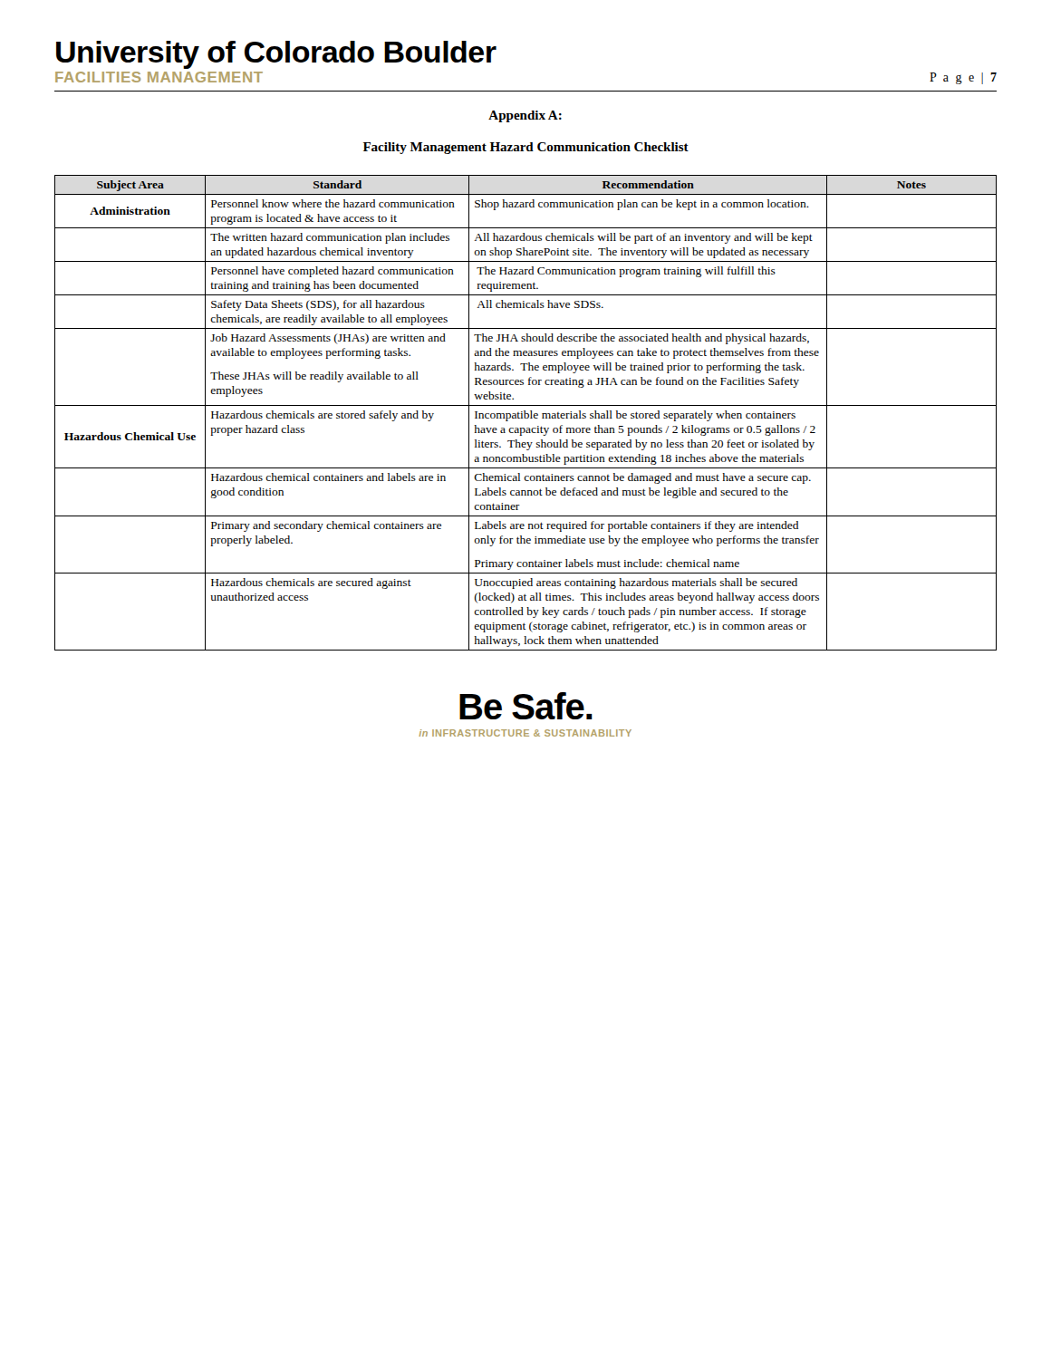University of Colorado Boulder
FACILITIES MANAGEMENT
P a g e | 7
Appendix A:
Facility Management Hazard Communication Checklist
| Subject Area | Standard | Recommendation | Notes |
| --- | --- | --- | --- |
| Administration | Personnel know where the hazard communication program is located & have access to it | Shop hazard communication plan can be kept in a common location. | |
| | The written hazard communication plan includes an updated hazardous chemical inventory | All hazardous chemicals will be part of an inventory and will be kept on shop SharePoint site. The inventory will be updated as necessary | |
| | Personnel have completed hazard communication training and training has been documented | The Hazard Communication program training will fulfill this requirement. | |
| | Safety Data Sheets (SDS), for all hazardous chemicals, are readily available to all employees | All chemicals have SDSs. | |
| | Job Hazard Assessments (JHAs) are written and available to employees performing tasks. These JHAs will be readily available to all employees | The JHA should describe the associated health and physical hazards, and the measures employees can take to protect themselves from these hazards. The employee will be trained prior to performing the task. Resources for creating a JHA can be found on the Facilities Safety website. | |
| Hazardous Chemical Use | Hazardous chemicals are stored safely and by proper hazard class | Incompatible materials shall be stored separately when containers have a capacity of more than 5 pounds / 2 kilograms or 0.5 gallons / 2 liters. They should be separated by no less than 20 feet or isolated by a noncombustible partition extending 18 inches above the materials | |
| | Hazardous chemical containers and labels are in good condition | Chemical containers cannot be damaged and must have a secure cap. Labels cannot be defaced and must be legible and secured to the container | |
| | Primary and secondary chemical containers are properly labeled. | Labels are not required for portable containers if they are intended only for the immediate use by the employee who performs the transfer Primary container labels must include: chemical name | |
| | Hazardous chemicals are secured against unauthorized access | Unoccupied areas containing hazardous materials shall be secured (locked) at all times. This includes areas beyond hallway access doors controlled by key cards / touch pads / pin number access. If storage equipment (storage cabinet, refrigerator, etc.) is in common areas or hallways, lock them when unattended | |
Be Safe.
In INFRASTRUCTURE & SUSTAINABILITY